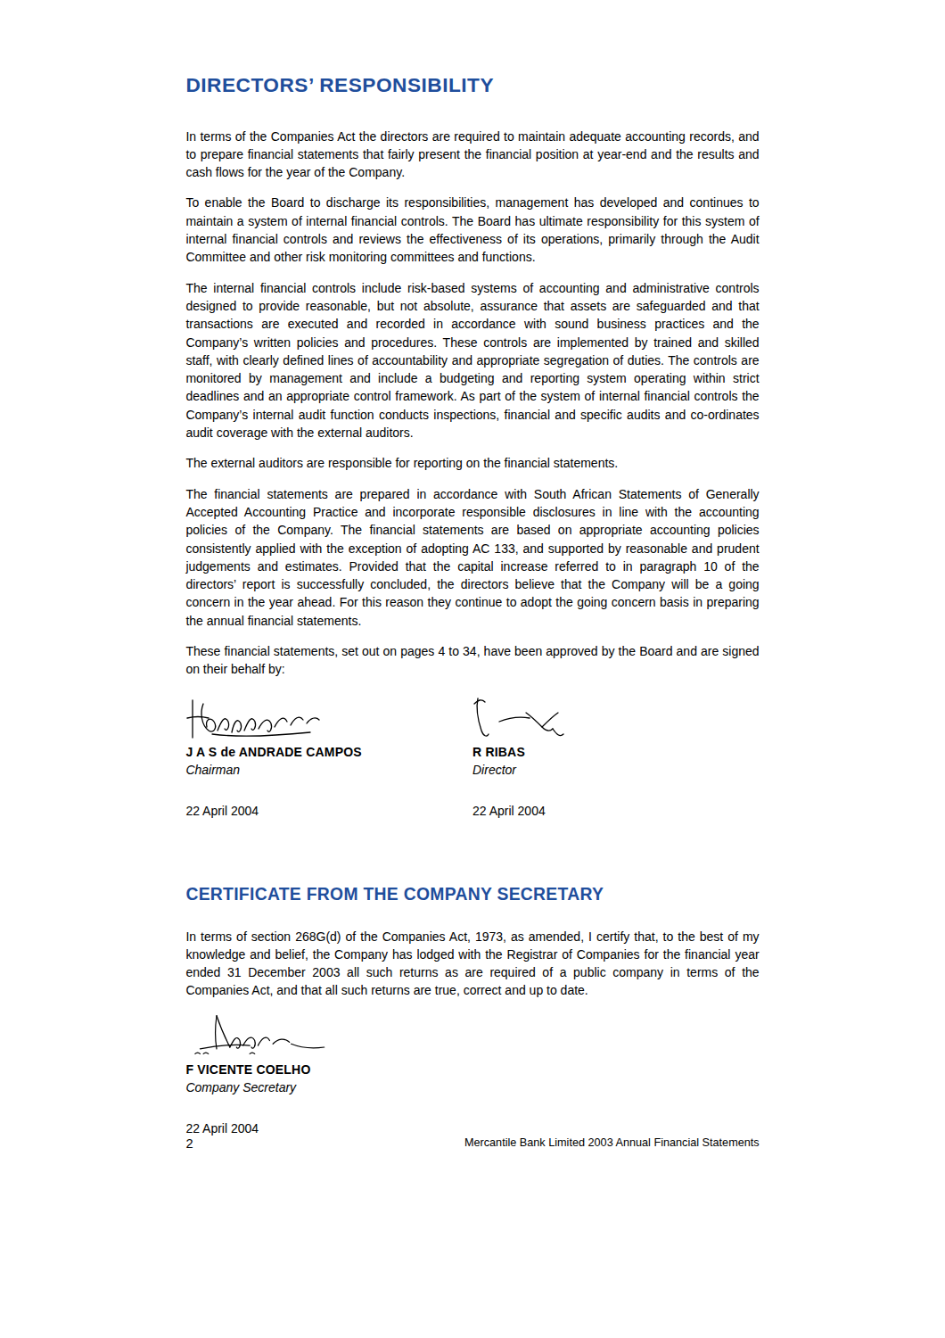DIRECTORS’ RESPONSIBILITY
In terms of the Companies Act the directors are required to maintain adequate accounting records, and to prepare financial statements that fairly present the financial position at year-end and the results and cash flows for the year of the Company.
To enable the Board to discharge its responsibilities, management has developed and continues to maintain a system of internal financial controls. The Board has ultimate responsibility for this system of internal financial controls and reviews the effectiveness of its operations, primarily through the Audit Committee and other risk monitoring committees and functions.
The internal financial controls include risk-based systems of accounting and administrative controls designed to provide reasonable, but not absolute, assurance that assets are safeguarded and that transactions are executed and recorded in accordance with sound business practices and the Company’s written policies and procedures. These controls are implemented by trained and skilled staff, with clearly defined lines of accountability and appropriate segregation of duties. The controls are monitored by management and include a budgeting and reporting system operating within strict deadlines and an appropriate control framework. As part of the system of internal financial controls the Company’s internal audit function conducts inspections, financial and specific audits and co-ordinates audit coverage with the external auditors.
The external auditors are responsible for reporting on the financial statements.
The financial statements are prepared in accordance with South African Statements of Generally Accepted Accounting Practice and incorporate responsible disclosures in line with the accounting policies of the Company. The financial statements are based on appropriate accounting policies consistently applied with the exception of adopting AC 133, and supported by reasonable and prudent judgements and estimates. Provided that the capital increase referred to in paragraph 10 of the directors’ report is successfully concluded, the directors believe that the Company will be a going concern in the year ahead. For this reason they continue to adopt the going concern basis in preparing the annual financial statements.
These financial statements, set out on pages 4 to 34, have been approved by the Board and are signed on their behalf by:
| J A S de ANDRADE CAMPOS Chairman 22 April 2004 | R RIBAS Director 22 April 2004 |
CERTIFICATE FROM THE COMPANY SECRETARY
In terms of section 268G(d) of the Companies Act, 1973, as amended, I certify that, to the best of my knowledge and belief, the Company has lodged with the Registrar of Companies for the financial year ended 31 December 2003 all such returns as are required of a public company in terms of the Companies Act, and that all such returns are true, correct and up to date.
F VICENTE COELHO
Company Secretary
22 April 2004
2 Mercantile Bank Limited 2003 Annual Financial Statements